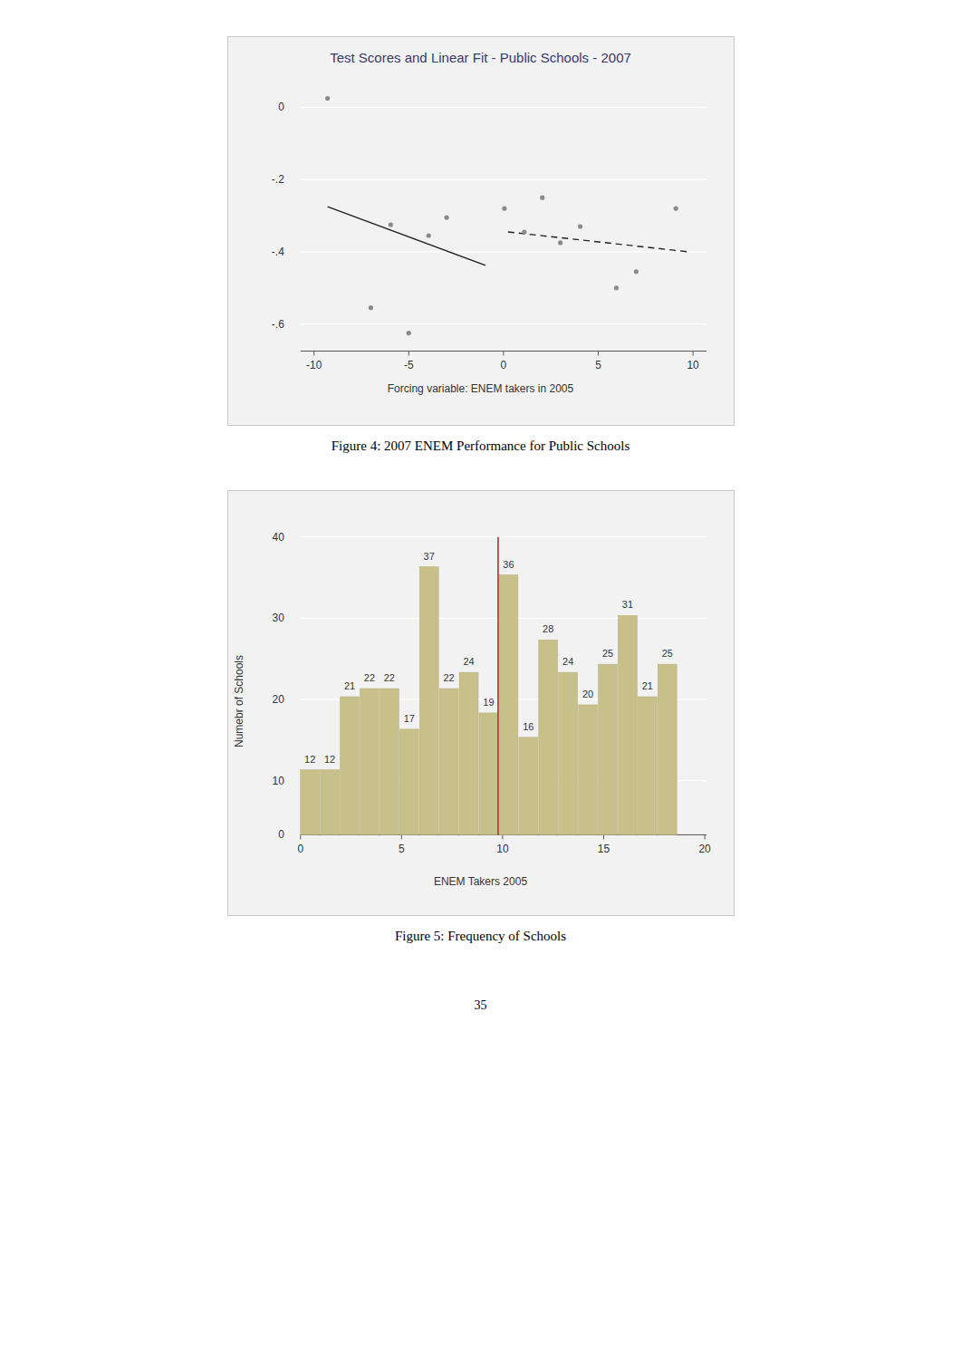Test Scores and Linear Fit - Public Schools - 2007
0 -.2 -.4 -.6 -10 -5 0 5 10
Forcing variable: ENEM takers in 2005
Figure 4: 2007 ENEM Performance for Public Schools
40 30 20 10 0 0 5 10 15 20 12 12 21 22 22 17 37 22 24 19 36 16 28 24 20 25 31 21 25
Numebr of Schools
ENEM Takers 2005
Figure 5: Frequency of Schools
35